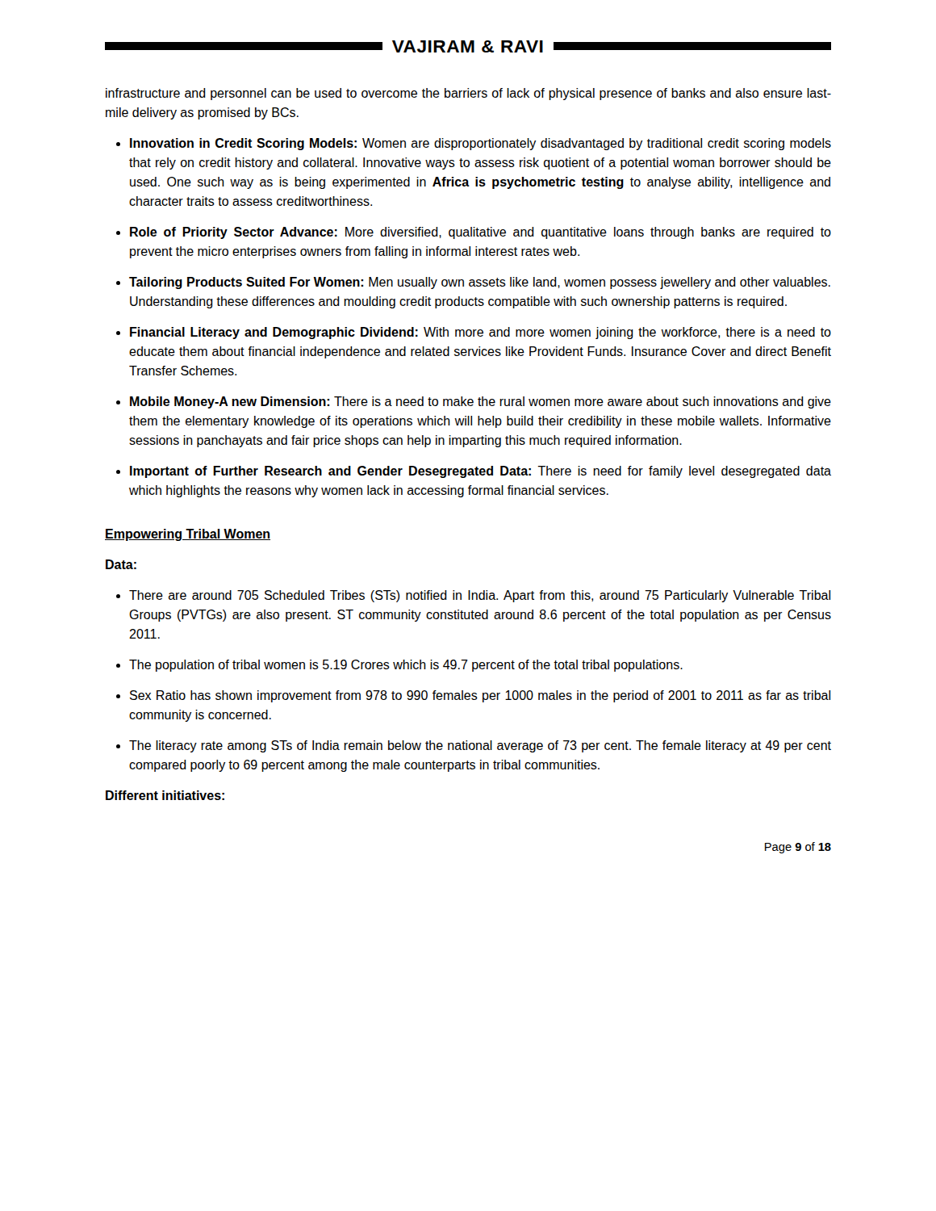VAJIRAM & RAVI
infrastructure and personnel can be used to overcome the barriers of lack of physical presence of banks and also ensure last-mile delivery as promised by BCs.
Innovation in Credit Scoring Models: Women are disproportionately disadvantaged by traditional credit scoring models that rely on credit history and collateral. Innovative ways to assess risk quotient of a potential woman borrower should be used. One such way as is being experimented in Africa is psychometric testing to analyse ability, intelligence and character traits to assess creditworthiness.
Role of Priority Sector Advance: More diversified, qualitative and quantitative loans through banks are required to prevent the micro enterprises owners from falling in informal interest rates web.
Tailoring Products Suited For Women: Men usually own assets like land, women possess jewellery and other valuables. Understanding these differences and moulding credit products compatible with such ownership patterns is required.
Financial Literacy and Demographic Dividend: With more and more women joining the workforce, there is a need to educate them about financial independence and related services like Provident Funds. Insurance Cover and direct Benefit Transfer Schemes.
Mobile Money-A new Dimension: There is a need to make the rural women more aware about such innovations and give them the elementary knowledge of its operations which will help build their credibility in these mobile wallets. Informative sessions in panchayats and fair price shops can help in imparting this much required information.
Important of Further Research and Gender Desegregated Data: There is need for family level desegregated data which highlights the reasons why women lack in accessing formal financial services.
Empowering Tribal Women
Data:
There are around 705 Scheduled Tribes (STs) notified in India. Apart from this, around 75 Particularly Vulnerable Tribal Groups (PVTGs) are also present. ST community constituted around 8.6 percent of the total population as per Census 2011.
The population of tribal women is 5.19 Crores which is 49.7 percent of the total tribal populations.
Sex Ratio has shown improvement from 978 to 990 females per 1000 males in the period of 2001 to 2011 as far as tribal community is concerned.
The literacy rate among STs of India remain below the national average of 73 per cent. The female literacy at 49 per cent compared poorly to 69 percent among the male counterparts in tribal communities.
Different initiatives:
Page 9 of 18